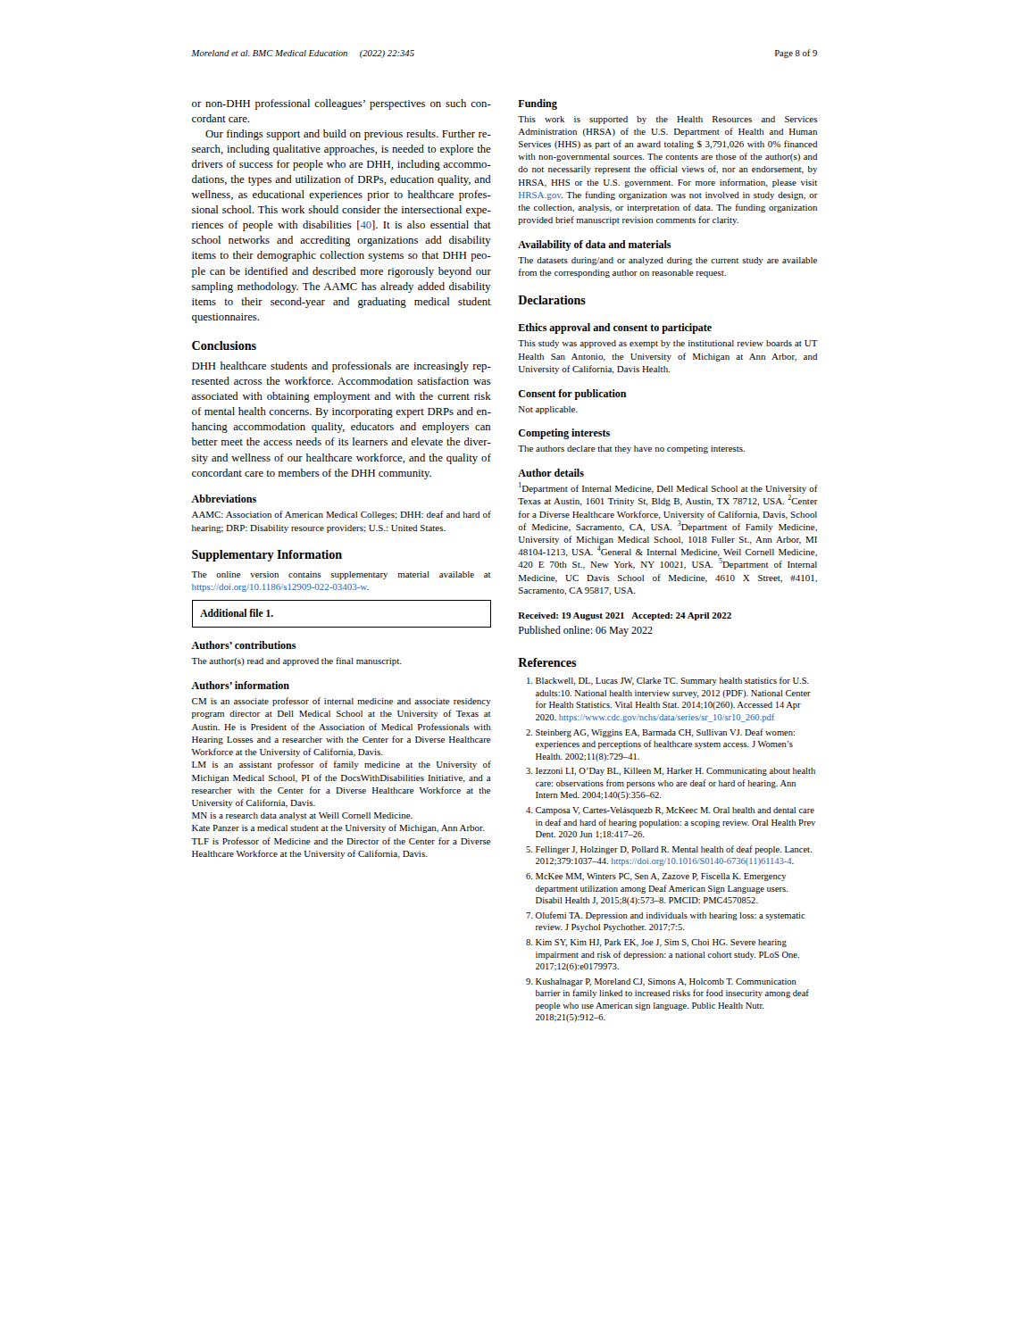Moreland et al. BMC Medical Education (2022) 22:345
Page 8 of 9
or non-DHH professional colleagues’ perspectives on such concordant care.
Our findings support and build on previous results. Further research, including qualitative approaches, is needed to explore the drivers of success for people who are DHH, including accommodations, the types and utilization of DRPs, education quality, and wellness, as educational experiences prior to healthcare professional school. This work should consider the intersectional experiences of people with disabilities [40]. It is also essential that school networks and accrediting organizations add disability items to their demographic collection systems so that DHH people can be identified and described more rigorously beyond our sampling methodology. The AAMC has already added disability items to their second-year and graduating medical student questionnaires.
Conclusions
DHH healthcare students and professionals are increasingly represented across the workforce. Accommodation satisfaction was associated with obtaining employment and with the current risk of mental health concerns. By incorporating expert DRPs and enhancing accommodation quality, educators and employers can better meet the access needs of its learners and elevate the diversity and wellness of our healthcare workforce, and the quality of concordant care to members of the DHH community.
Abbreviations
AAMC: Association of American Medical Colleges; DHH: deaf and hard of hearing; DRP: Disability resource providers; U.S.: United States.
Supplementary Information
The online version contains supplementary material available at https://doi.org/10.1186/s12909-022-03403-w.
Additional file 1.
Authors’ contributions
The author(s) read and approved the final manuscript.
Authors’ information
CM is an associate professor of internal medicine and associate residency program director at Dell Medical School at the University of Texas at Austin. He is President of the Association of Medical Professionals with Hearing Losses and a researcher with the Center for a Diverse Healthcare Workforce at the University of California, Davis.
LM is an assistant professor of family medicine at the University of Michigan Medical School, PI of the DocsWithDisabilities Initiative, and a researcher with the Center for a Diverse Healthcare Workforce at the University of California, Davis.
MN is a research data analyst at Weill Cornell Medicine.
Kate Panzer is a medical student at the University of Michigan, Ann Arbor.
TLF is Professor of Medicine and the Director of the Center for a Diverse Healthcare Workforce at the University of California, Davis.
Funding
This work is supported by the Health Resources and Services Administration (HRSA) of the U.S. Department of Health and Human Services (HHS) as part of an award totaling $ 3,791,026 with 0% financed with non-governmental sources. The contents are those of the author(s) and do not necessarily represent the official views of, nor an endorsement, by HRSA, HHS or the U.S. government. For more information, please visit HRSA.gov. The funding organization was not involved in study design, or the collection, analysis, or interpretation of data. The funding organization provided brief manuscript revision comments for clarity.
Availability of data and materials
The datasets during/and or analyzed during the current study are available from the corresponding author on reasonable request.
Declarations
Ethics approval and consent to participate
This study was approved as exempt by the institutional review boards at UT Health San Antonio, the University of Michigan at Ann Arbor, and University of California, Davis Health.
Consent for publication
Not applicable.
Competing interests
The authors declare that they have no competing interests.
Author details
1Department of Internal Medicine, Dell Medical School at the University of Texas at Austin, 1601 Trinity St, Bldg B, Austin, TX 78712, USA. 2Center for a Diverse Healthcare Workforce, University of California, Davis, School of Medicine, Sacramento, CA, USA. 3Department of Family Medicine, University of Michigan Medical School, 1018 Fuller St., Ann Arbor, MI 48104-1213, USA. 4General & Internal Medicine, Weil Cornell Medicine, 420 E 70th St., New York, NY 10021, USA. 5Department of Internal Medicine, UC Davis School of Medicine, 4610 X Street, #4101, Sacramento, CA 95817, USA.
Received: 19 August 2021 Accepted: 24 April 2022
Published online: 06 May 2022
References
Blackwell, DL, Lucas JW, Clarke TC. Summary health statistics for U.S. adults:10. National health interview survey, 2012 (PDF). National Center for Health Statistics. Vital Health Stat. 2014;10(260). Accessed 14 Apr 2020. https://www.cdc.gov/nchs/data/series/sr_10/sr10_260.pdf
Steinberg AG, Wiggins EA, Barmada CH, Sullivan VJ. Deaf women: experiences and perceptions of healthcare system access. J Women’s Health. 2002;11(8):729–41.
Iezzoni LI, O’Day BL, Killeen M, Harker H. Communicating about health care: observations from persons who are deaf or hard of hearing. Ann Intern Med. 2004;140(5):356–62.
Camposa V, Cartes-Velásquezb R, McKeec M. Oral health and dental care in deaf and hard of hearing population: a scoping review. Oral Health Prev Dent. 2020 Jun 1;18:417–26.
Fellinger J, Holzinger D, Pollard R. Mental health of deaf people. Lancet. 2012;379:1037–44. https://doi.org/10.1016/S0140-6736(11)61143-4.
McKee MM, Winters PC, Sen A, Zazove P, Fiscella K. Emergency department utilization among Deaf American Sign Language users. Disabil Health J, 2015;8(4):573–8. PMCID: PMC4570852.
Olufemi TA. Depression and individuals with hearing loss: a systematic review. J Psychol Psychother. 2017;7:5.
Kim SY, Kim HJ, Park EK, Joe J, Sim S, Choi HG. Severe hearing impairment and risk of depression: a national cohort study. PLoS One. 2017;12(6):e0179973.
Kushalnagar P, Moreland CJ, Simons A, Holcomb T. Communication barrier in family linked to increased risks for food insecurity among deaf people who use American sign language. Public Health Nutr. 2018;21(5):912–6.